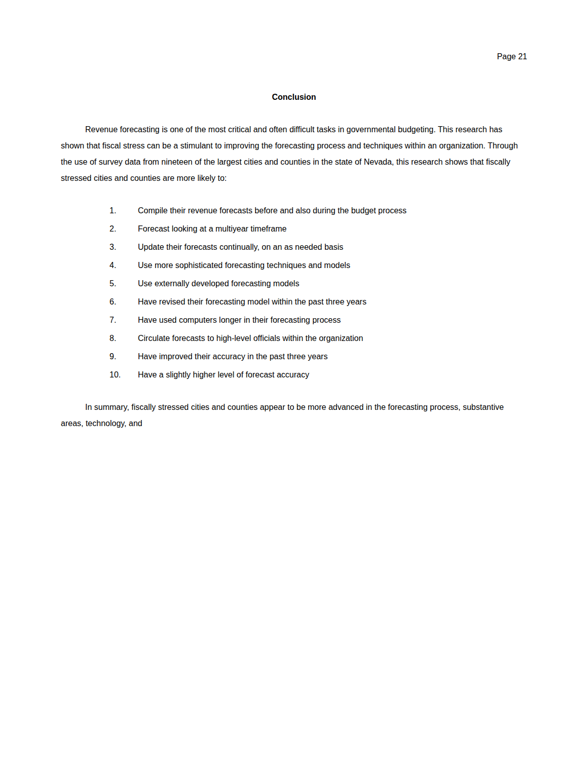Page 21
Conclusion
Revenue forecasting is one of the most critical and often difficult tasks in governmental budgeting. This research has shown that fiscal stress can be a stimulant to improving the forecasting process and techniques within an organization. Through the use of survey data from nineteen of the largest cities and counties in the state of Nevada, this research shows that fiscally stressed cities and counties are more likely to:
1. Compile their revenue forecasts before and also during the budget process
2. Forecast looking at a multiyear timeframe
3. Update their forecasts continually, on an as needed basis
4. Use more sophisticated forecasting techniques and models
5. Use externally developed forecasting models
6. Have revised their forecasting model within the past three years
7. Have used computers longer in their forecasting process
8. Circulate forecasts to high-level officials within the organization
9. Have improved their accuracy in the past three years
10. Have a slightly higher level of forecast accuracy
In summary, fiscally stressed cities and counties appear to be more advanced in the forecasting process, substantive areas, technology, and